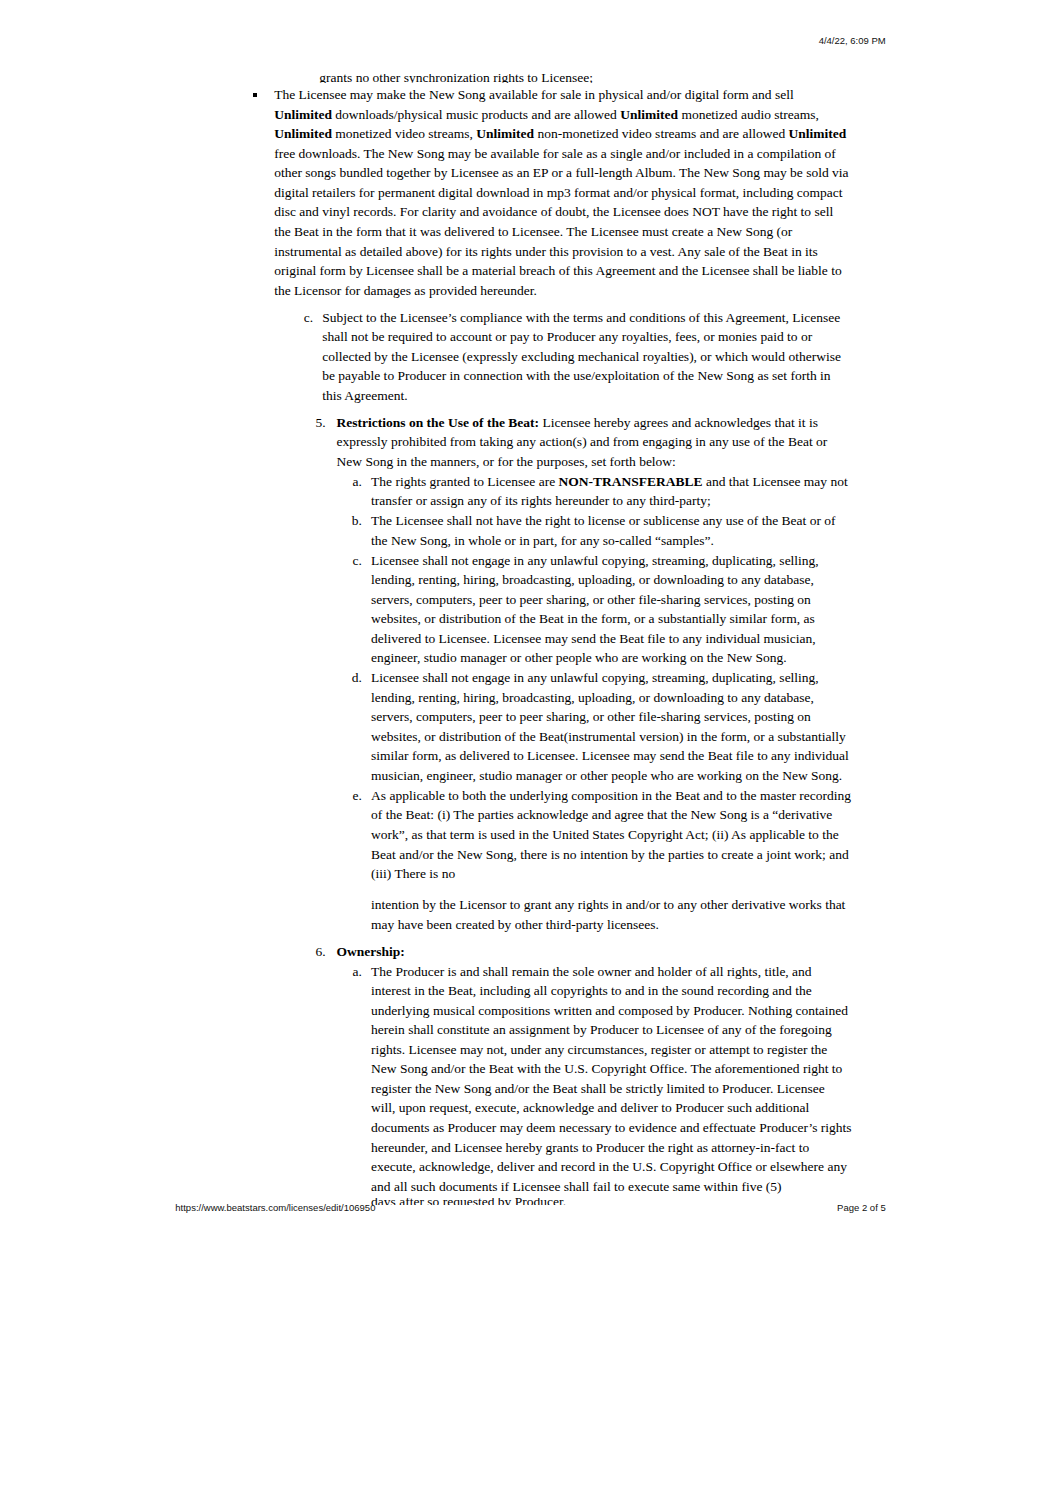4/4/22, 6:09 PM
grants no other synchronization rights to Licensee;
The Licensee may make the New Song available for sale in physical and/or digital form and sell Unlimited downloads/physical music products and are allowed Unlimited monetized audio streams, Unlimited monetized video streams, Unlimited non-monetized video streams and are allowed Unlimited free downloads. The New Song may be available for sale as a single and/or included in a compilation of other songs bundled together by Licensee as an EP or a full-length Album. The New Song may be sold via digital retailers for permanent digital download in mp3 format and/or physical format, including compact disc and vinyl records. For clarity and avoidance of doubt, the Licensee does NOT have the right to sell the Beat in the form that it was delivered to Licensee. The Licensee must create a New Song (or instrumental as detailed above) for its rights under this provision to a vest. Any sale of the Beat in its original form by Licensee shall be a material breach of this Agreement and the Licensee shall be liable to the Licensor for damages as provided hereunder.
Subject to the Licensee’s compliance with the terms and conditions of this Agreement, Licensee shall not be required to account or pay to Producer any royalties, fees, or monies paid to or collected by the Licensee (expressly excluding mechanical royalties), or which would otherwise be payable to Producer in connection with the use/exploitation of the New Song as set forth in this Agreement.
Restrictions on the Use of the Beat: Licensee hereby agrees and acknowledges that it is expressly prohibited from taking any action(s) and from engaging in any use of the Beat or New Song in the manners, or for the purposes, set forth below:
The rights granted to Licensee are NON-TRANSFERABLE and that Licensee may not transfer or assign any of its rights hereunder to any third-party;
The Licensee shall not have the right to license or sublicense any use of the Beat or of the New Song, in whole or in part, for any so-called “samples”.
Licensee shall not engage in any unlawful copying, streaming, duplicating, selling, lending, renting, hiring, broadcasting, uploading, or downloading to any database, servers, computers, peer to peer sharing, or other file-sharing services, posting on websites, or distribution of the Beat in the form, or a substantially similar form, as delivered to Licensee. Licensee may send the Beat file to any individual musician, engineer, studio manager or other people who are working on the New Song.
Licensee shall not engage in any unlawful copying, streaming, duplicating, selling, lending, renting, hiring, broadcasting, uploading, or downloading to any database, servers, computers, peer to peer sharing, or other file-sharing services, posting on websites, or distribution of the Beat(instrumental version) in the form, or a substantially similar form, as delivered to Licensee. Licensee may send the Beat file to any individual musician, engineer, studio manager or other people who are working on the New Song.
As applicable to both the underlying composition in the Beat and to the master recording of the Beat: (i) The parties acknowledge and agree that the New Song is a “derivative work”, as that term is used in the United States Copyright Act; (ii) As applicable to the Beat and/or the New Song, there is no intention by the parties to create a joint work; and (iii) There is no
intention by the Licensor to grant any rights in and/or to any other derivative works that may have been created by other third-party licensees.
Ownership:
The Producer is and shall remain the sole owner and holder of all rights, title, and interest in the Beat, including all copyrights to and in the sound recording and the underlying musical compositions written and composed by Producer. Nothing contained herein shall constitute an assignment by Producer to Licensee of any of the foregoing rights. Licensee may not, under any circumstances, register or attempt to register the New Song and/or the Beat with the U.S. Copyright Office. The aforementioned right to register the New Song and/or the Beat shall be strictly limited to Producer. Licensee will, upon request, execute, acknowledge and deliver to Producer such additional documents as Producer may deem necessary to evidence and effectuate Producer’s rights hereunder, and Licensee hereby grants to Producer the right as attorney-in-fact to execute, acknowledge, deliver and record in the U.S. Copyright Office or elsewhere any and all such documents if Licensee shall fail to execute same within five (5)
days after so requested by Producer.
https://www.beatstars.com/licenses/edit/106950 Page 2 of 5